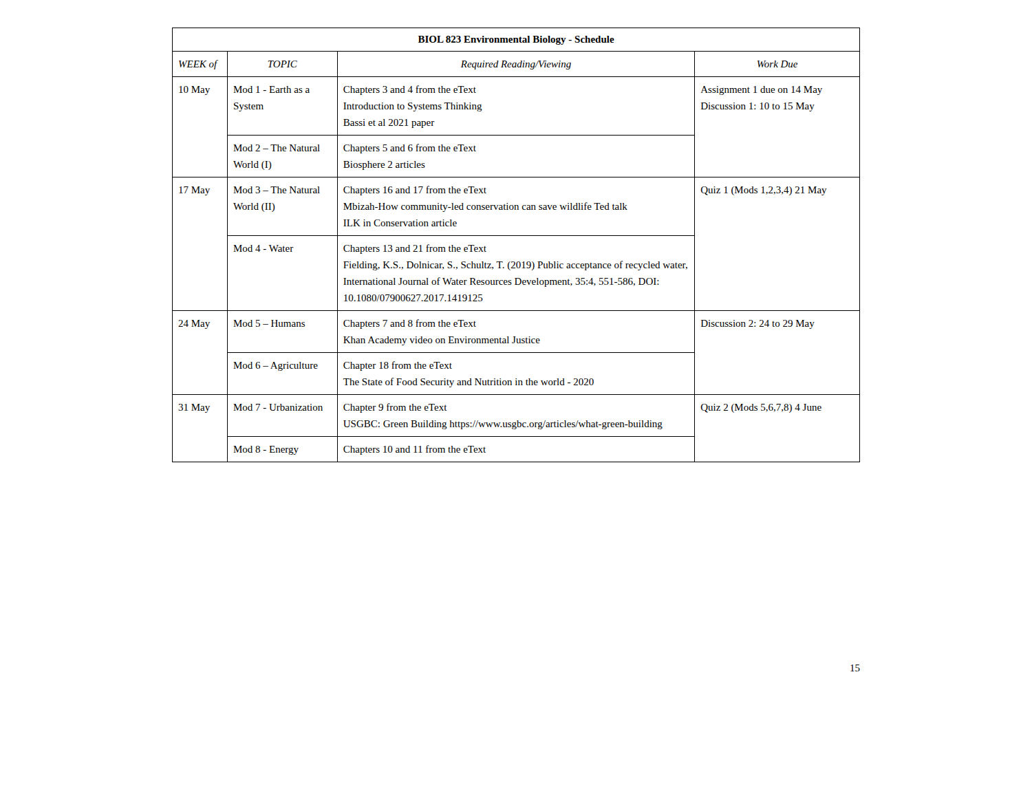BIOL 823 Environmental Biology - Schedule
| WEEK of | TOPIC | Required Reading/Viewing | Work Due |
| --- | --- | --- | --- |
| 10 May | Mod 1 - Earth as a System | Chapters 3 and 4 from the eText Introduction to Systems Thinking Bassi et al 2021 paper | Assignment 1 due on 14 May Discussion 1: 10 to 15 May |
| Mod 2 – The Natural World (I) | Chapters 5 and 6 from the eText Biosphere 2 articles |
| 17 May | Mod 3 – The Natural World (II) | Chapters 16 and 17 from the eText Mbizah-How community-led conservation can save wildlife Ted talk ILK in Conservation article | Quiz 1 (Mods 1,2,3,4) 21 May |
| Mod 4 - Water | Chapters 13 and 21 from the eText Fielding, K.S., Dolnicar, S., Schultz, T. (2019) Public acceptance of recycled water, International Journal of Water Resources Development, 35:4, 551-586, DOI: 10.1080/07900627.2017.1419125 |
| 24 May | Mod 5 – Humans | Chapters 7 and 8 from the eText Khan Academy video on Environmental Justice | Discussion 2: 24 to 29 May |
| Mod 6 – Agriculture | Chapter 18 from the eText The State of Food Security and Nutrition in the world - 2020 |
| 31 May | Mod 7 - Urbanization | Chapter 9 from the eText USGBC: Green Building https://www.usgbc.org/articles/what-green-building | Quiz 2 (Mods 5,6,7,8) 4 June |
| Mod 8 - Energy | Chapters 10 and 11 from the eText |
15